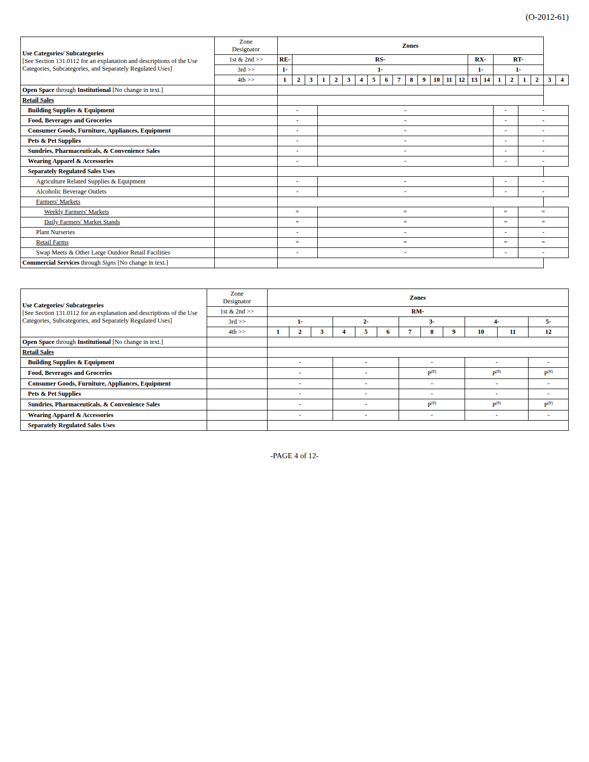(O-2012-61)
| Use Categories/ Subcategories [See Section 131.0112 for an explanation and descriptions of the Use Categories, Subcategories, and Separately Regulated Uses] | Zone Designator | Zones |
| --- | --- | --- |
| 1st & 2nd >> | RE- | RS- | RX- | RT- |
| 3rd >> | 1- | 1- | 1- | 1- |
| 4th >> | 1 | 2 | 3 | 1 | 2 | 3 | 4 | 5 | 6 | 7 | 8 | 9 | 10 | 11 | 12 | 13 | 14 | 1 | 2 | 1 | 2 | 3 | 4 |
| Open Space through Institutional [No change in text.] | | |
| Retail Sales | | |
| Building Supplies & Equipment | | - | - | - | - |
| Food, Beverages and Groceries | | - | - | - | - |
| Consumer Goods, Furniture, Appliances, Equipment | | - | - | - | - |
| Pets & Pet Supplies | | - | - | - | - |
| Sundries, Pharmaceuticals, & Convenience Sales | | - | - | - | - |
| Wearing Apparel & Accessories | | - | - | - | - |
| Separately Regulated Sales Uses | | |
| Agriculture Related Supplies & Equipment | | - | - | - | - |
| Alcoholic Beverage Outlets | | - | - | - | - |
| Farmers' Markets | | |
| Weekly Farmers' Markets | | = | = | = | = |
| Daily Farmers' Market Stands | | = | = | = | = |
| Plant Nurseries | | - | - | - | - |
| Retail Farms | | = | = | = | = |
| Swap Meets & Other Large Outdoor Retail Facilities | | - | - | - | - |
| Commercial Services through Signs [No change in text.] | | |
| Use Categories/ Subcategories [See Section 131.0112 for an explanation and descriptions of the Use Categories, Subcategories, and Separately Regulated Uses] | Zone Designator | Zones |
| --- | --- | --- |
| 1st & 2nd >> | RM- |
| 3rd >> | 1- | 2- | 3- | 4- | 5- |
| 4th >> | 1 | 2 | 3 | 4 | 5 | 6 | 7 | 8 | 9 | 10 | 11 | 12 |
| Open Space through Institutional [No change in text.] | | |
| Retail Sales | | |
| Building Supplies & Equipment | | - | - | - | - | - |
| Food, Beverages and Groceries | | - | - | P (8) | P (8) | P (8) |
| Consumer Goods, Furniture, Appliances, Equipment | | - | - | - | - | - |
| Pets & Pet Supplies | | - | - | - | - | - |
| Sundries, Pharmaceuticals, & Convenience Sales | | - | - | P (8) | P (8) | P (8) |
| Wearing Apparel & Accessories | | - | - | - | - | - |
| Separately Regulated Sales Uses | | |
-PAGE 4 of 12-